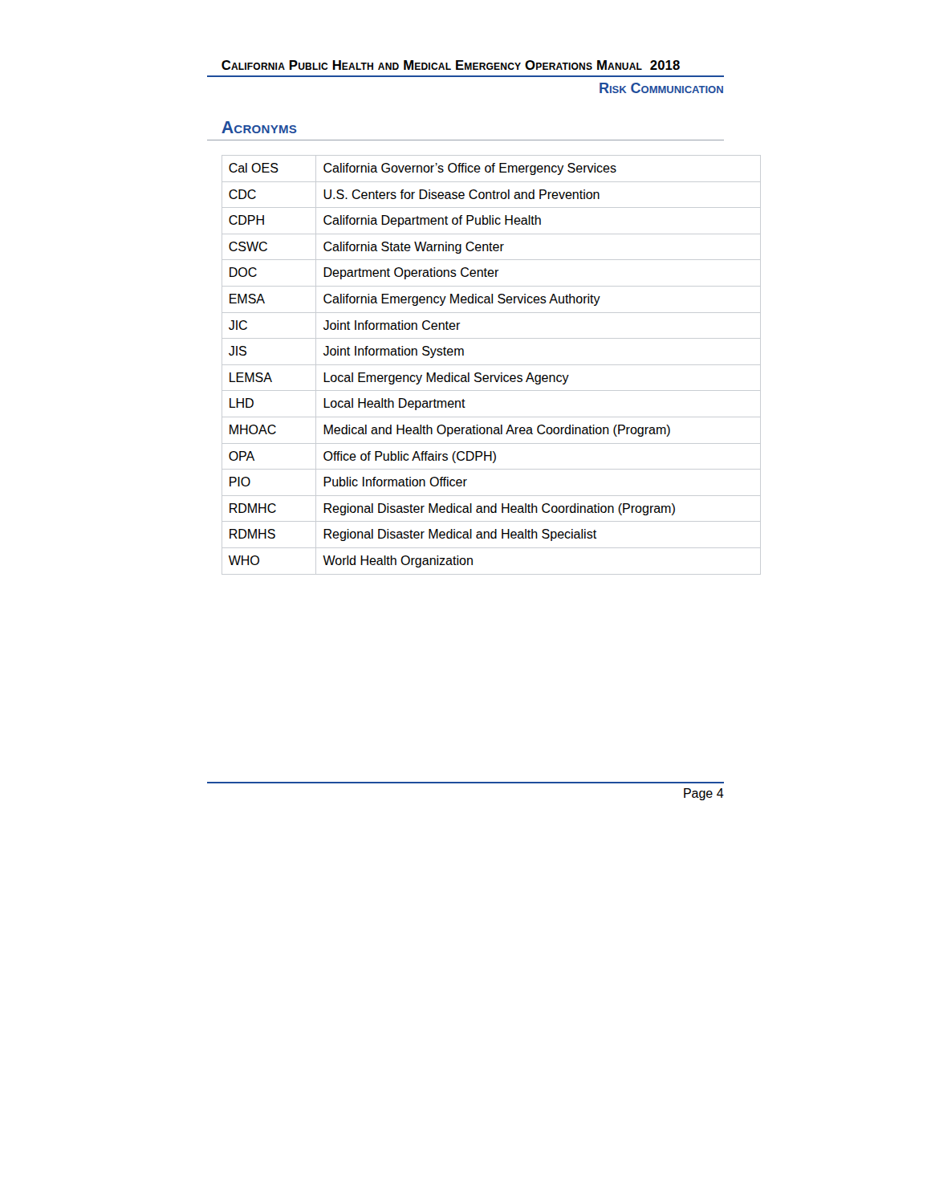California Public Health and Medical Emergency Operations Manual 2018
Risk Communication
Acronyms
| Cal OES | California Governor’s Office of Emergency Services |
| CDC | U.S. Centers for Disease Control and Prevention |
| CDPH | California Department of Public Health |
| CSWC | California State Warning Center |
| DOC | Department Operations Center |
| EMSA | California Emergency Medical Services Authority |
| JIC | Joint Information Center |
| JIS | Joint Information System |
| LEMSA | Local Emergency Medical Services Agency |
| LHD | Local Health Department |
| MHOAC | Medical and Health Operational Area Coordination (Program) |
| OPA | Office of Public Affairs (CDPH) |
| PIO | Public Information Officer |
| RDMHC | Regional Disaster Medical and Health Coordination (Program) |
| RDMHS | Regional Disaster Medical and Health Specialist |
| WHO | World Health Organization |
Page 4